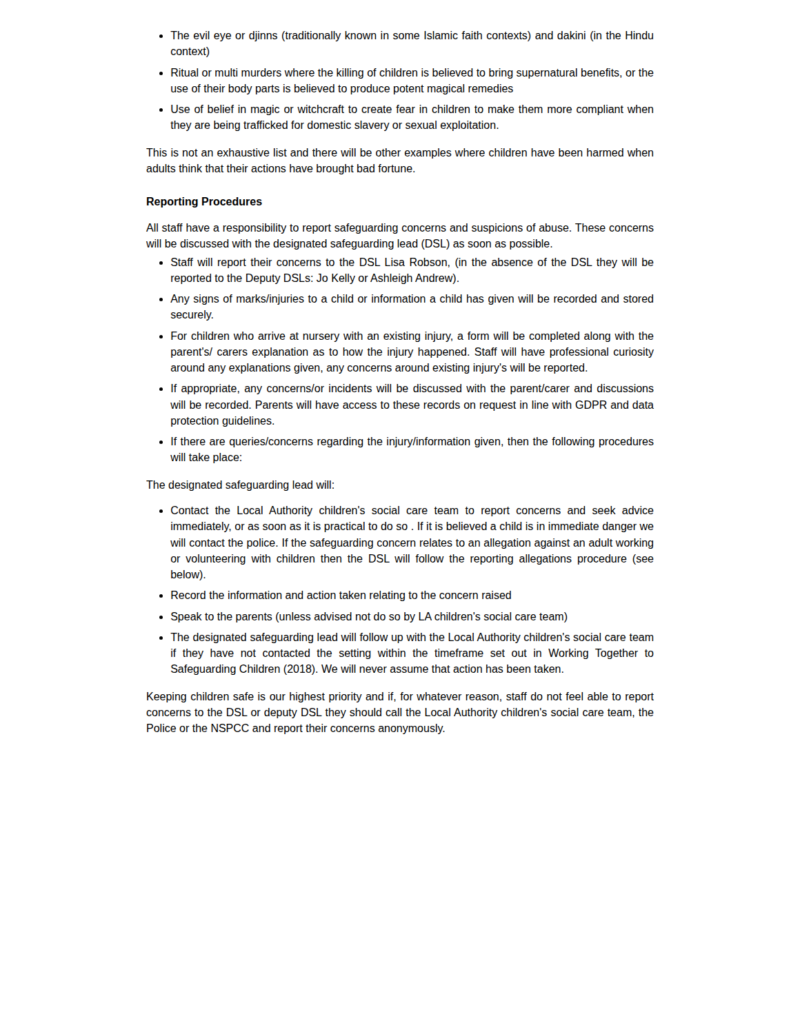The evil eye or djinns (traditionally known in some Islamic faith contexts) and dakini (in the Hindu context)
Ritual or multi murders where the killing of children is believed to bring supernatural benefits, or the use of their body parts is believed to produce potent magical remedies
Use of belief in magic or witchcraft to create fear in children to make them more compliant when they are being trafficked for domestic slavery or sexual exploitation.
This is not an exhaustive list and there will be other examples where children have been harmed when adults think that their actions have brought bad fortune.
Reporting Procedures
All staff have a responsibility to report safeguarding concerns and suspicions of abuse. These concerns will be discussed with the designated safeguarding lead (DSL) as soon as possible.
Staff will report their concerns to the DSL Lisa Robson, (in the absence of the DSL they will be reported to the Deputy DSLs: Jo Kelly or Ashleigh Andrew).
Any signs of marks/injuries to a child or information a child has given will be recorded and stored securely.
For children who arrive at nursery with an existing injury, a form will be completed along with the parent's/ carers explanation as to how the injury happened. Staff will have professional curiosity around any explanations given, any concerns around existing injury's will be reported.
If appropriate, any concerns/or incidents will be discussed with the parent/carer and discussions will be recorded. Parents will have access to these records on request in line with GDPR and data protection guidelines.
If there are queries/concerns regarding the injury/information given, then the following procedures will take place:
The designated safeguarding lead will:
Contact the Local Authority children's social care team to report concerns and seek advice immediately, or as soon as it is practical to do so . If it is believed a child is in immediate danger we will contact the police. If the safeguarding concern relates to an allegation against an adult working or volunteering with children then the DSL will follow the reporting allegations procedure (see below).
Record the information and action taken relating to the concern raised
Speak to the parents (unless advised not do so by LA children's social care team)
The designated safeguarding lead will follow up with the Local Authority children's social care team if they have not contacted the setting within the timeframe set out in Working Together to Safeguarding Children (2018). We will never assume that action has been taken.
Keeping children safe is our highest priority and if, for whatever reason, staff do not feel able to report concerns to the DSL or deputy DSL they should call the Local Authority children's social care team, the Police or the NSPCC and report their concerns anonymously.